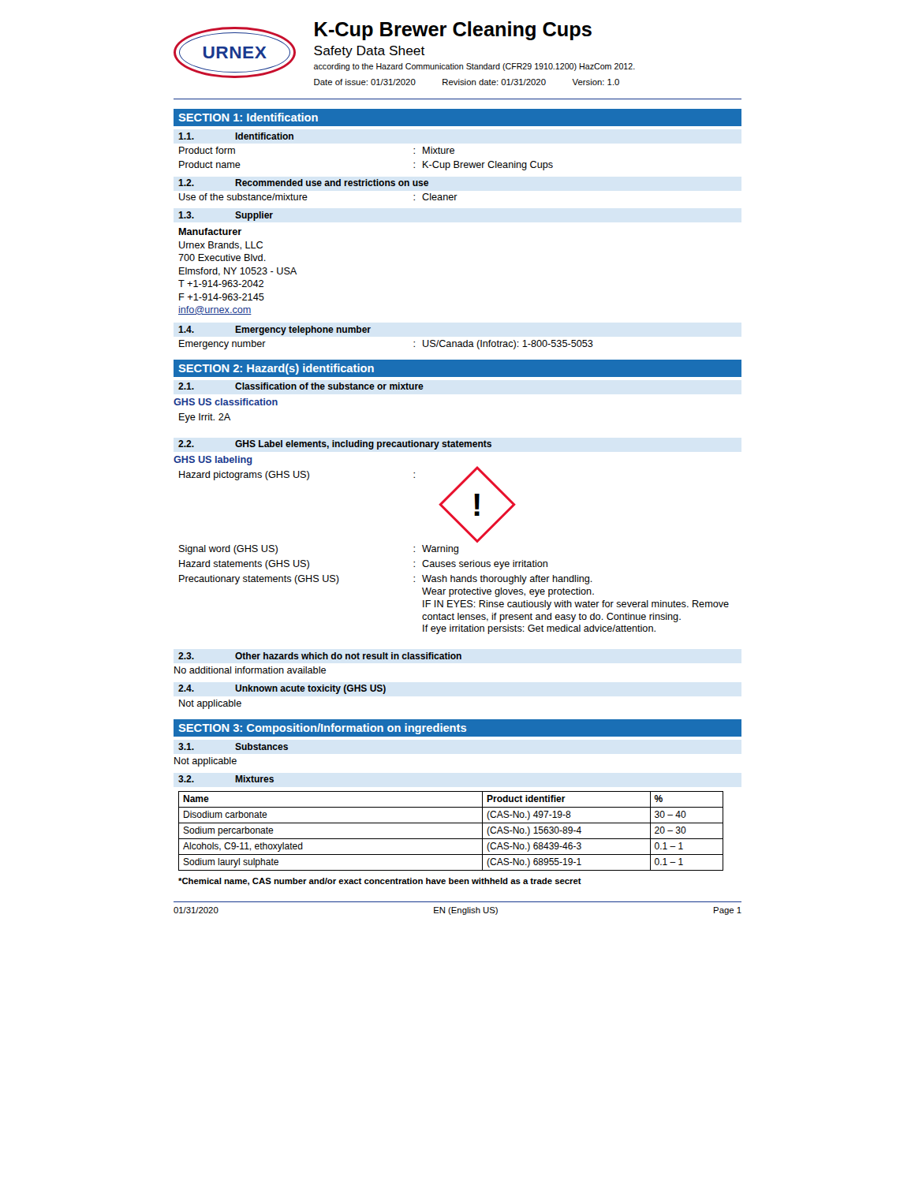URNEX
K-Cup Brewer Cleaning Cups
Safety Data Sheet
according to the Hazard Communication Standard (CFR29 1910.1200) HazCom 2012.
Date of issue: 01/31/2020 Revision date: 01/31/2020 Version: 1.0
SECTION 1: Identification
1.1. Identification
Product form: Mixture
Product name: K-Cup Brewer Cleaning Cups
1.2. Recommended use and restrictions on use
Use of the substance/mixture: Cleaner
1.3. Supplier
Manufacturer
Urnex Brands, LLC
700 Executive Blvd.
Elmsford, NY 10523 - USA
T +1-914-963-2042
F +1-914-963-2145
info@urnex.com
1.4. Emergency telephone number
Emergency number: US/Canada (Infotrac): 1-800-535-5053
SECTION 2: Hazard(s) identification
2.1. Classification of the substance or mixture
GHS US classification
Eye Irrit. 2A
2.2. GHS Label elements, including precautionary statements
GHS US labeling
Hazard pictograms (GHS US):
!
Signal word (GHS US): Warning
Hazard statements (GHS US): Causes serious eye irritation
Precautionary statements (GHS US): Wash hands thoroughly after handling.
Wear protective gloves, eye protection.
IF IN EYES: Rinse cautiously with water for several minutes. Remove contact lenses, if present and easy to do. Continue rinsing.
If eye irritation persists: Get medical advice/attention.
2.3. Other hazards which do not result in classification
No additional information available
2.4. Unknown acute toxicity (GHS US)
Not applicable
SECTION 3: Composition/Information on ingredients
3.1. Substances
Not applicable
3.2. Mixtures
| Name | Product identifier | % |
| --- | --- | --- |
| Disodium carbonate | (CAS-No.) 497-19-8 | 30 – 40 |
| Sodium percarbonate | (CAS-No.) 15630-89-4 | 20 – 30 |
| Alcohols, C9-11, ethoxylated | (CAS-No.) 68439-46-3 | 0.1 – 1 |
| Sodium lauryl sulphate | (CAS-No.) 68955-19-1 | 0.1 – 1 |
*Chemical name, CAS number and/or exact concentration have been withheld as a trade secret
01/31/2020 EN (English US) Page 1